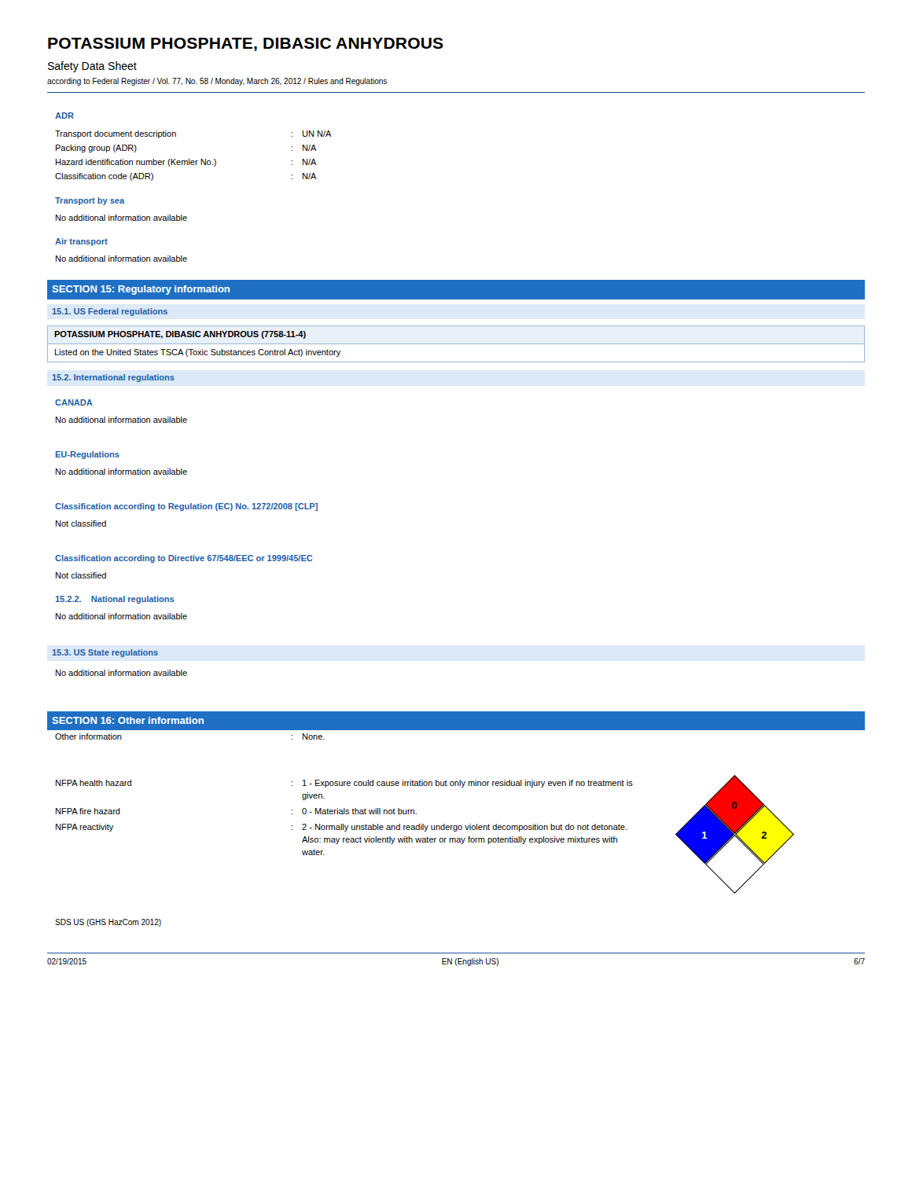POTASSIUM PHOSPHATE, DIBASIC ANHYDROUS
Safety Data Sheet
according to Federal Register / Vol. 77, No. 58 / Monday, March 26, 2012 / Rules and Regulations
ADR
| Transport document description | : | UN N/A |
| Packing group (ADR) | : | N/A |
| Hazard identification number (Kemler No.) | : | N/A |
| Classification code (ADR) | : | N/A |
Transport by sea
No additional information available
Air transport
No additional information available
SECTION 15: Regulatory information
15.1. US Federal regulations
POTASSIUM PHOSPHATE, DIBASIC ANHYDROUS (7758-11-4)
Listed on the United States TSCA (Toxic Substances Control Act) inventory
15.2. International regulations
CANADA
No additional information available
EU-Regulations
No additional information available
Classification according to Regulation (EC) No. 1272/2008 [CLP]
Not classified
Classification according to Directive 67/548/EEC or 1999/45/EC
Not classified
15.2.2. National regulations
No additional information available
15.3. US State regulations
No additional information available
SECTION 16: Other information
| Other information | : | None. |
| NFPA health hazard | : | 1 - Exposure could cause irritation but only minor residual injury even if no treatment is given. |
| NFPA fire hazard | : | 0 - Materials that will not burn. |
| NFPA reactivity | : | 2 - Normally unstable and readily undergo violent decomposition but do not detonate. Also: may react violently with water or may form potentially explosive mixtures with water. |
0
1
2
SDS US (GHS HazCom 2012)
02/19/2015 EN (English US) 6/7